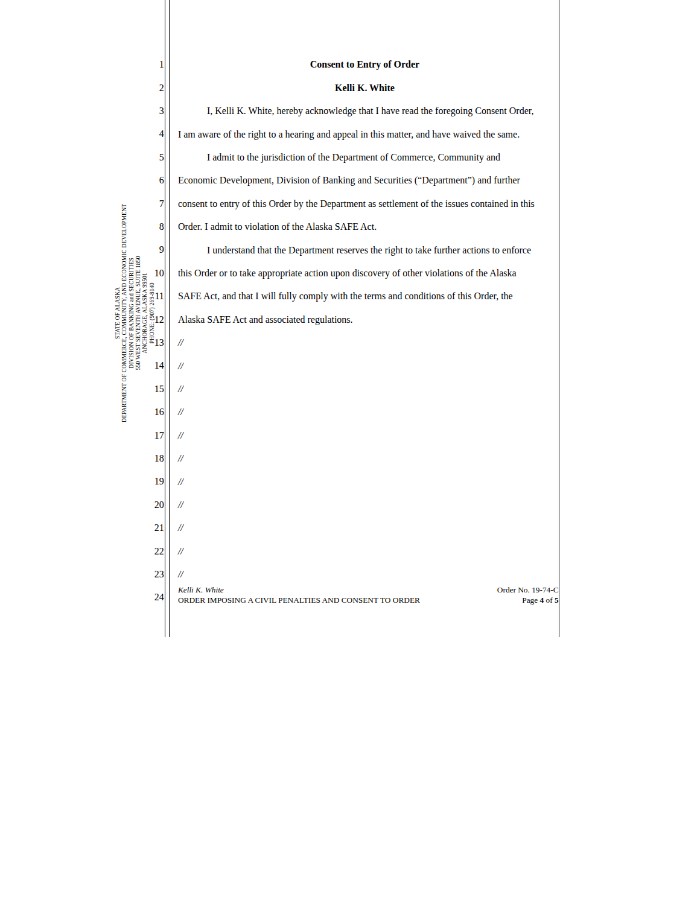STATE OF ALASKA
DEPARTMENT OF COMMERCE, COMMUNITY, AND ECONOMIC DEVELOPMENT
DIVISION OF BANKING and SECURITIES
550 WEST SEVENTH AVENUE, SUITE 1850
ANCHORAGE, ALASKA 99501
PHONE: (907) 269-8140
1 2 3 4 5 6 7 8 9 10 11 12 13 14 15 16 17 18 19 20 21 22 23 24
Consent to Entry of Order
Kelli K. White
I, Kelli K. White, hereby acknowledge that I have read the foregoing Consent Order,
I am aware of the right to a hearing and appeal in this matter, and have waived the same.
I admit to the jurisdiction of the Department of Commerce, Community and
Economic Development, Division of Banking and Securities (“Department”) and further
consent to entry of this Order by the Department as settlement of the issues contained in this
Order. I admit to violation of the Alaska SAFE Act.
I understand that the Department reserves the right to take further actions to enforce
this Order or to take appropriate action upon discovery of other violations of the Alaska
SAFE Act, and that I will fully comply with the terms and conditions of this Order, the
Alaska SAFE Act and associated regulations.
//
//
//
//
//
//
//
//
//
//
//
Kelli K. White
Order No. 19-74-C
ORDER IMPOSING A CIVIL PENALTIES AND CONSENT TO ORDER
Page 4 of 5